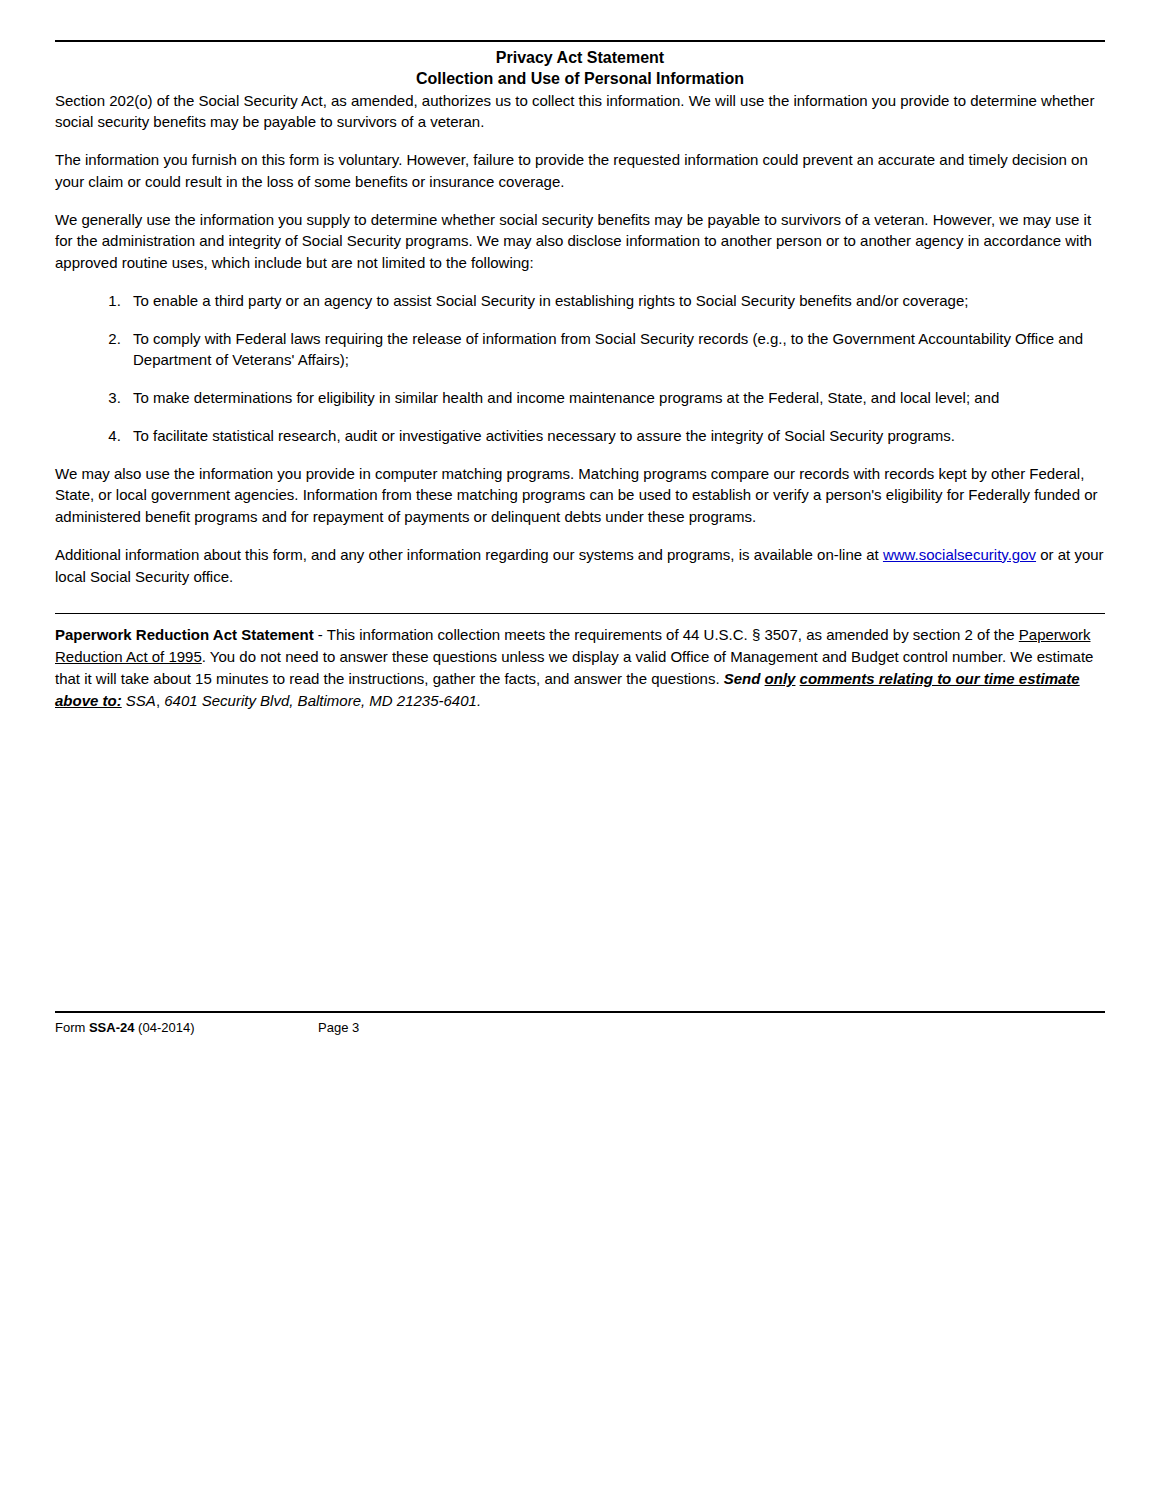Privacy Act Statement Collection and Use of Personal Information
Section 202(o) of the Social Security Act, as amended, authorizes us to collect this information. We will use the information you provide to determine whether social security benefits may be payable to survivors of a veteran.
The information you furnish on this form is voluntary. However, failure to provide the requested information could prevent an accurate and timely decision on your claim or could result in the loss of some benefits or insurance coverage.
We generally use the information you supply to determine whether social security benefits may be payable to survivors of a veteran. However, we may use it for the administration and integrity of Social Security programs. We may also disclose information to another person or to another agency in accordance with approved routine uses, which include but are not limited to the following:
To enable a third party or an agency to assist Social Security in establishing rights to Social Security benefits and/or coverage;
To comply with Federal laws requiring the release of information from Social Security records (e.g., to the Government Accountability Office and Department of Veterans' Affairs);
To make determinations for eligibility in similar health and income maintenance programs at the Federal, State, and local level; and
To facilitate statistical research, audit or investigative activities necessary to assure the integrity of Social Security programs.
We may also use the information you provide in computer matching programs. Matching programs compare our records with records kept by other Federal, State, or local government agencies. Information from these matching programs can be used to establish or verify a person's eligibility for Federally funded or administered benefit programs and for repayment of payments or delinquent debts under these programs.
Additional information about this form, and any other information regarding our systems and programs, is available on-line at www.socialsecurity.gov or at your local Social Security office.
Paperwork Reduction Act Statement - This information collection meets the requirements of 44 U.S.C. § 3507, as amended by section 2 of the Paperwork Reduction Act of 1995. You do not need to answer these questions unless we display a valid Office of Management and Budget control number. We estimate that it will take about 15 minutes to read the instructions, gather the facts, and answer the questions. Send only comments relating to our time estimate above to: SSA, 6401 Security Blvd, Baltimore, MD 21235-6401.
Form SSA-24 (04-2014) Page 3